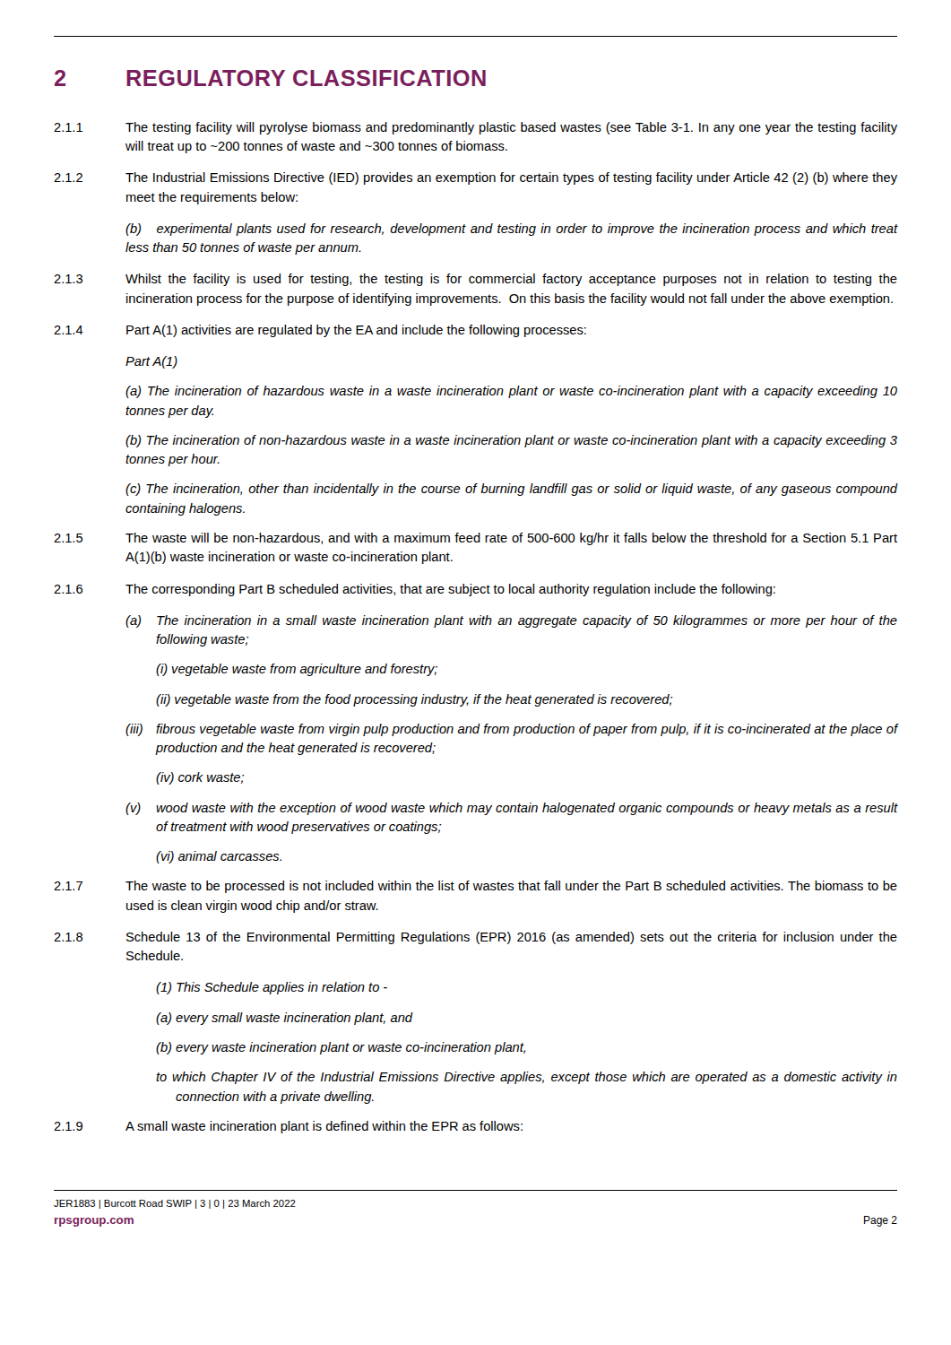2 REGULATORY CLASSIFICATION
2.1.1
The testing facility will pyrolyse biomass and predominantly plastic based wastes (see Table 3-1. In any one year the testing facility will treat up to ~200 tonnes of waste and ~300 tonnes of biomass.
2.1.2
The Industrial Emissions Directive (IED) provides an exemption for certain types of testing facility under Article 42 (2) (b) where they meet the requirements below:
(b) experimental plants used for research, development and testing in order to improve the incineration process and which treat less than 50 tonnes of waste per annum.
2.1.3
Whilst the facility is used for testing, the testing is for commercial factory acceptance purposes not in relation to testing the incineration process for the purpose of identifying improvements. On this basis the facility would not fall under the above exemption.
2.1.4
Part A(1) activities are regulated by the EA and include the following processes:
Part A(1)
(a) The incineration of hazardous waste in a waste incineration plant or waste co-incineration plant with a capacity exceeding 10 tonnes per day.
(b) The incineration of non-hazardous waste in a waste incineration plant or waste co-incineration plant with a capacity exceeding 3 tonnes per hour.
(c) The incineration, other than incidentally in the course of burning landfill gas or solid or liquid waste, of any gaseous compound containing halogens.
2.1.5
The waste will be non-hazardous, and with a maximum feed rate of 500-600 kg/hr it falls below the threshold for a Section 5.1 Part A(1)(b) waste incineration or waste co-incineration plant.
2.1.6
The corresponding Part B scheduled activities, that are subject to local authority regulation include the following:
(a)
The incineration in a small waste incineration plant with an aggregate capacity of 50 kilogrammes or more per hour of the following waste;
(i) vegetable waste from agriculture and forestry;
(ii) vegetable waste from the food processing industry, if the heat generated is recovered;
(iii)
fibrous vegetable waste from virgin pulp production and from production of paper from pulp, if it is co-incinerated at the place of production and the heat generated is recovered;
(iv) cork waste;
(v)
wood waste with the exception of wood waste which may contain halogenated organic compounds or heavy metals as a result of treatment with wood preservatives or coatings;
(vi) animal carcasses.
2.1.7
The waste to be processed is not included within the list of wastes that fall under the Part B scheduled activities. The biomass to be used is clean virgin wood chip and/or straw.
2.1.8
Schedule 13 of the Environmental Permitting Regulations (EPR) 2016 (as amended) sets out the criteria for inclusion under the Schedule.
(1) This Schedule applies in relation to -
(a) every small waste incineration plant, and
(b) every waste incineration plant or waste co-incineration plant,
to which Chapter IV of the Industrial Emissions Directive applies, except those which are operated as a domestic activity in connection with a private dwelling.
2.1.9
A small waste incineration plant is defined within the EPR as follows:
JER1883 | Burcott Road SWIP | 3 | 0 | 23 March 2022
rpsgroup.com
Page 2